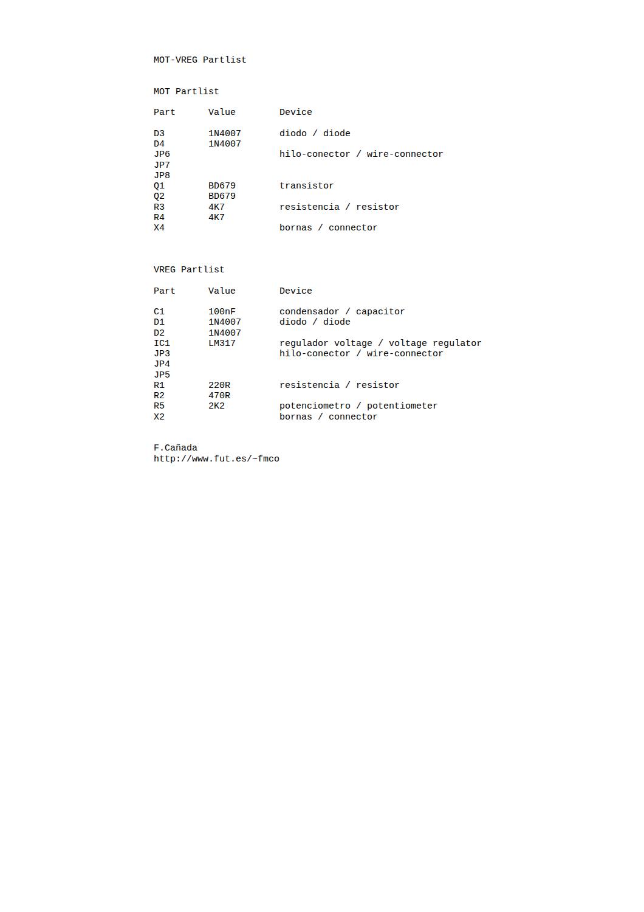MOT-VREG Partlist


MOT Partlist

Part      Value        Device

D3        1N4007       diodo / diode
D4        1N4007
JP6                    hilo-conector / wire-connector
JP7
JP8
Q1        BD679        transistor
Q2        BD679
R3        4K7          resistencia / resistor
R4        4K7
X4                     bornas / connector



VREG Partlist

Part      Value        Device

C1        100nF        condensador / capacitor
D1        1N4007       diodo / diode
D2        1N4007
IC1       LM317        regulador voltage / voltage regulator
JP3                    hilo-conector / wire-connector
JP4
JP5
R1        220R         resistencia / resistor
R2        470R
R5        2K2          potenciometro / potentiometer
X2                     bornas / connector


F.Cañada
http://www.fut.es/~fmco